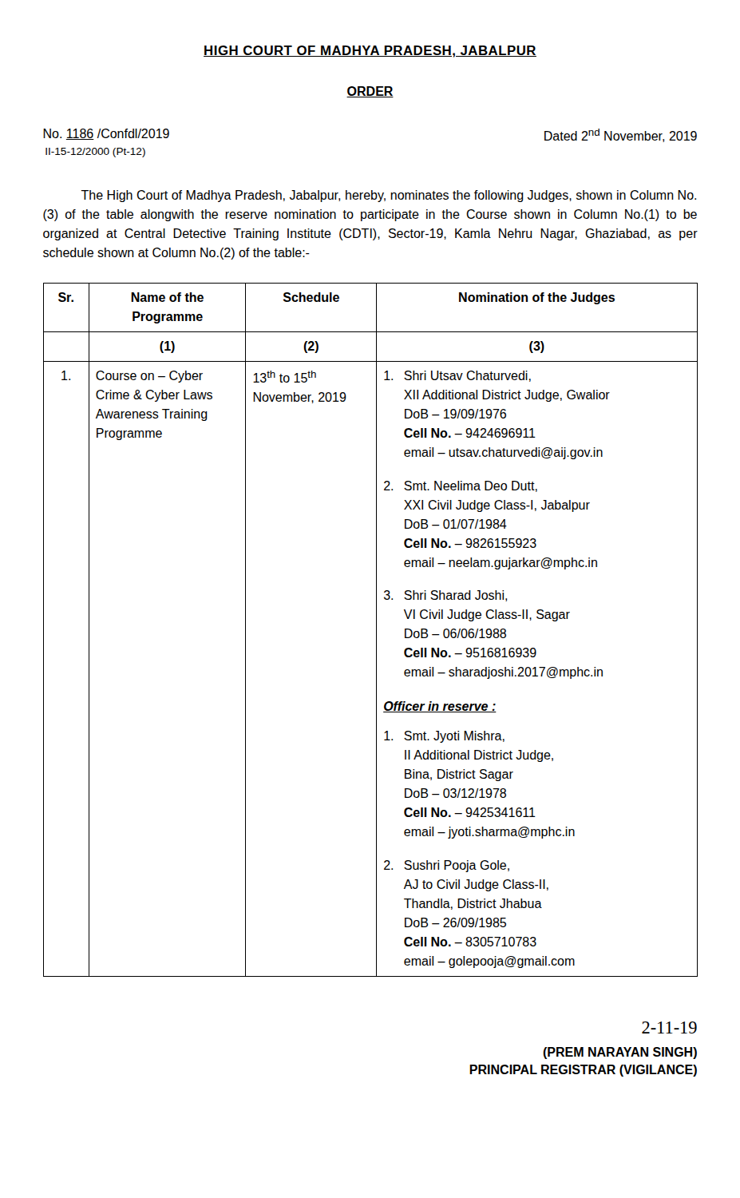HIGH COURT OF MADHYA PRADESH, JABALPUR
ORDER
No. 1186 /Confdl/2019 II-15-12/2000 (Pt-12)
Dated 2nd November, 2019
The High Court of Madhya Pradesh, Jabalpur, hereby, nominates the following Judges, shown in Column No.(3) of the table alongwith the reserve nomination to participate in the Course shown in Column No.(1) to be organized at Central Detective Training Institute (CDTI), Sector-19, Kamla Nehru Nagar, Ghaziabad, as per schedule shown at Column No.(2) of the table:-
| Sr. | Name of the Programme | Schedule | Nomination of the Judges |
| --- | --- | --- | --- |
| | (1) | (2) | (3) |
| 1. | Course on – Cyber Crime & Cyber Laws Awareness Training Programme | 13 th to 15 th November, 2019 | 1. Shri Utsav Chaturvedi, XII Additional District Judge, Gwalior DoB – 19/09/1976 Cell No. – 9424696911 email – utsav.chaturvedi@aij.gov.in 2. Smt. Neelima Deo Dutt, XXI Civil Judge Class-I, Jabalpur DoB – 01/07/1984 Cell No. – 9826155923 email – neelam.gujarkar@mphc.in 3. Shri Sharad Joshi, VI Civil Judge Class-II, Sagar DoB – 06/06/1988 Cell No. – 9516816939 email – sharadjoshi.2017@mphc.in Officer in reserve : 1. Smt. Jyoti Mishra, II Additional District Judge, Bina, District Sagar DoB – 03/12/1978 Cell No. – 9425341611 email – jyoti.sharma@mphc.in 2. Sushri Pooja Gole, AJ to Civil Judge Class-II, Thandla, District Jhabua DoB – 26/09/1985 Cell No. – 8305710783 email – golepooja@gmail.com |
2-11-19 (PREM NARAYAN SINGH)
PRINCIPAL REGISTRAR (VIGILANCE)